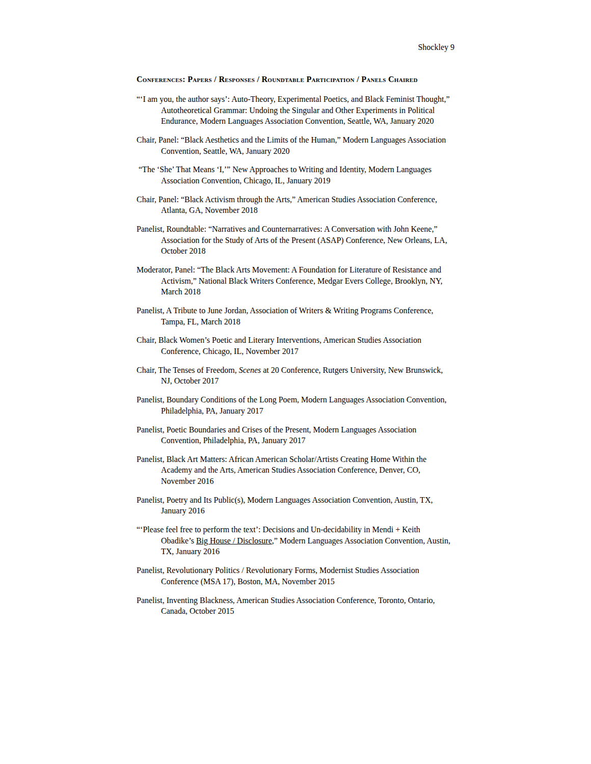Shockley 9
Conferences: Papers / Responses / Roundtable Participation / Panels Chaired
“‘I am you, the author says’: Auto-Theory, Experimental Poetics, and Black Feminist Thought,” Autotheoretical Grammar: Undoing the Singular and Other Experiments in Political Endurance, Modern Languages Association Convention, Seattle, WA, January 2020
Chair, Panel: “Black Aesthetics and the Limits of the Human,” Modern Languages Association Convention, Seattle, WA, January 2020
“The ‘She’ That Means ‘I,’” New Approaches to Writing and Identity, Modern Languages Association Convention, Chicago, IL, January 2019
Chair, Panel: “Black Activism through the Arts,” American Studies Association Conference, Atlanta, GA, November 2018
Panelist, Roundtable: “Narratives and Counternarratives: A Conversation with John Keene,” Association for the Study of Arts of the Present (ASAP) Conference, New Orleans, LA, October 2018
Moderator, Panel: “The Black Arts Movement: A Foundation for Literature of Resistance and Activism,” National Black Writers Conference, Medgar Evers College, Brooklyn, NY, March 2018
Panelist, A Tribute to June Jordan, Association of Writers & Writing Programs Conference, Tampa, FL, March 2018
Chair, Black Women’s Poetic and Literary Interventions, American Studies Association Conference, Chicago, IL, November 2017
Chair, The Tenses of Freedom, Scenes at 20 Conference, Rutgers University, New Brunswick, NJ, October 2017
Panelist, Boundary Conditions of the Long Poem, Modern Languages Association Convention, Philadelphia, PA, January 2017
Panelist, Poetic Boundaries and Crises of the Present, Modern Languages Association Convention, Philadelphia, PA, January 2017
Panelist, Black Art Matters: African American Scholar/Artists Creating Home Within the Academy and the Arts, American Studies Association Conference, Denver, CO, November 2016
Panelist, Poetry and Its Public(s), Modern Languages Association Convention, Austin, TX, January 2016
“‘Please feel free to perform the text’: Decisions and Un-decidability in Mendi + Keith Obadike’s Big House / Disclosure,” Modern Languages Association Convention, Austin, TX, January 2016
Panelist, Revolutionary Politics / Revolutionary Forms, Modernist Studies Association Conference (MSA 17), Boston, MA, November 2015
Panelist, Inventing Blackness, American Studies Association Conference, Toronto, Ontario, Canada, October 2015